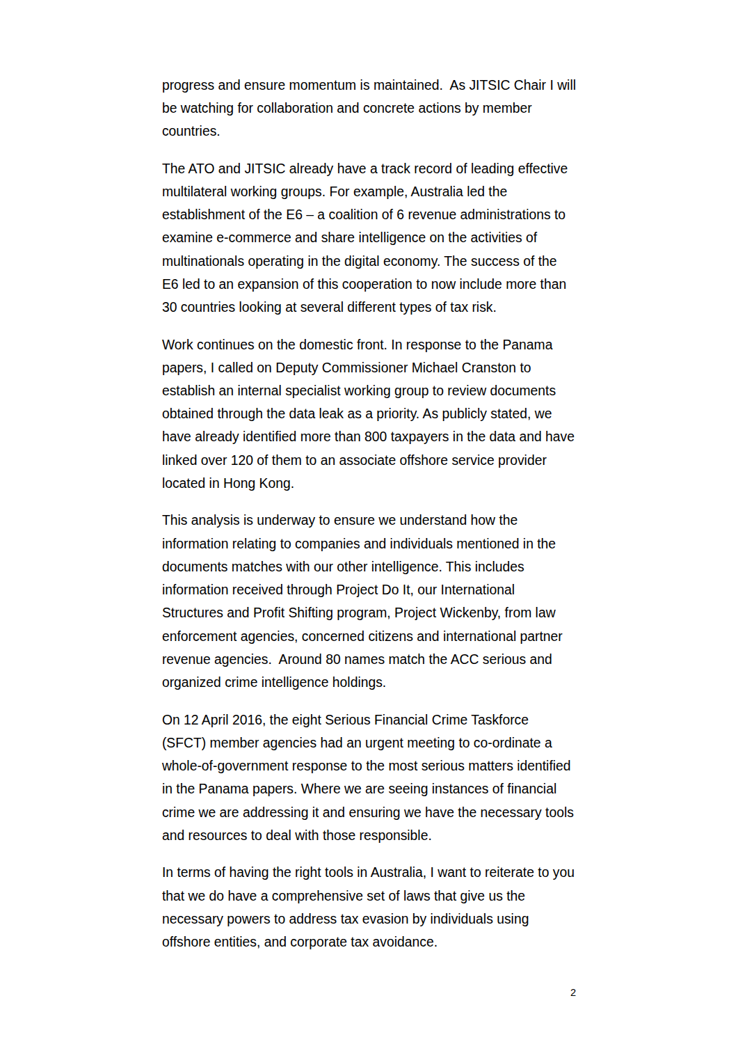progress and ensure momentum is maintained. As JITSIC Chair I will be watching for collaboration and concrete actions by member countries.
The ATO and JITSIC already have a track record of leading effective multilateral working groups. For example, Australia led the establishment of the E6 – a coalition of 6 revenue administrations to examine e-commerce and share intelligence on the activities of multinationals operating in the digital economy. The success of the E6 led to an expansion of this cooperation to now include more than 30 countries looking at several different types of tax risk.
Work continues on the domestic front. In response to the Panama papers, I called on Deputy Commissioner Michael Cranston to establish an internal specialist working group to review documents obtained through the data leak as a priority. As publicly stated, we have already identified more than 800 taxpayers in the data and have linked over 120 of them to an associate offshore service provider located in Hong Kong.
This analysis is underway to ensure we understand how the information relating to companies and individuals mentioned in the documents matches with our other intelligence. This includes information received through Project Do It, our International Structures and Profit Shifting program, Project Wickenby, from law enforcement agencies, concerned citizens and international partner revenue agencies. Around 80 names match the ACC serious and organized crime intelligence holdings.
On 12 April 2016, the eight Serious Financial Crime Taskforce (SFCT) member agencies had an urgent meeting to co-ordinate a whole-of-government response to the most serious matters identified in the Panama papers. Where we are seeing instances of financial crime we are addressing it and ensuring we have the necessary tools and resources to deal with those responsible.
In terms of having the right tools in Australia, I want to reiterate to you that we do have a comprehensive set of laws that give us the necessary powers to address tax evasion by individuals using offshore entities, and corporate tax avoidance.
2